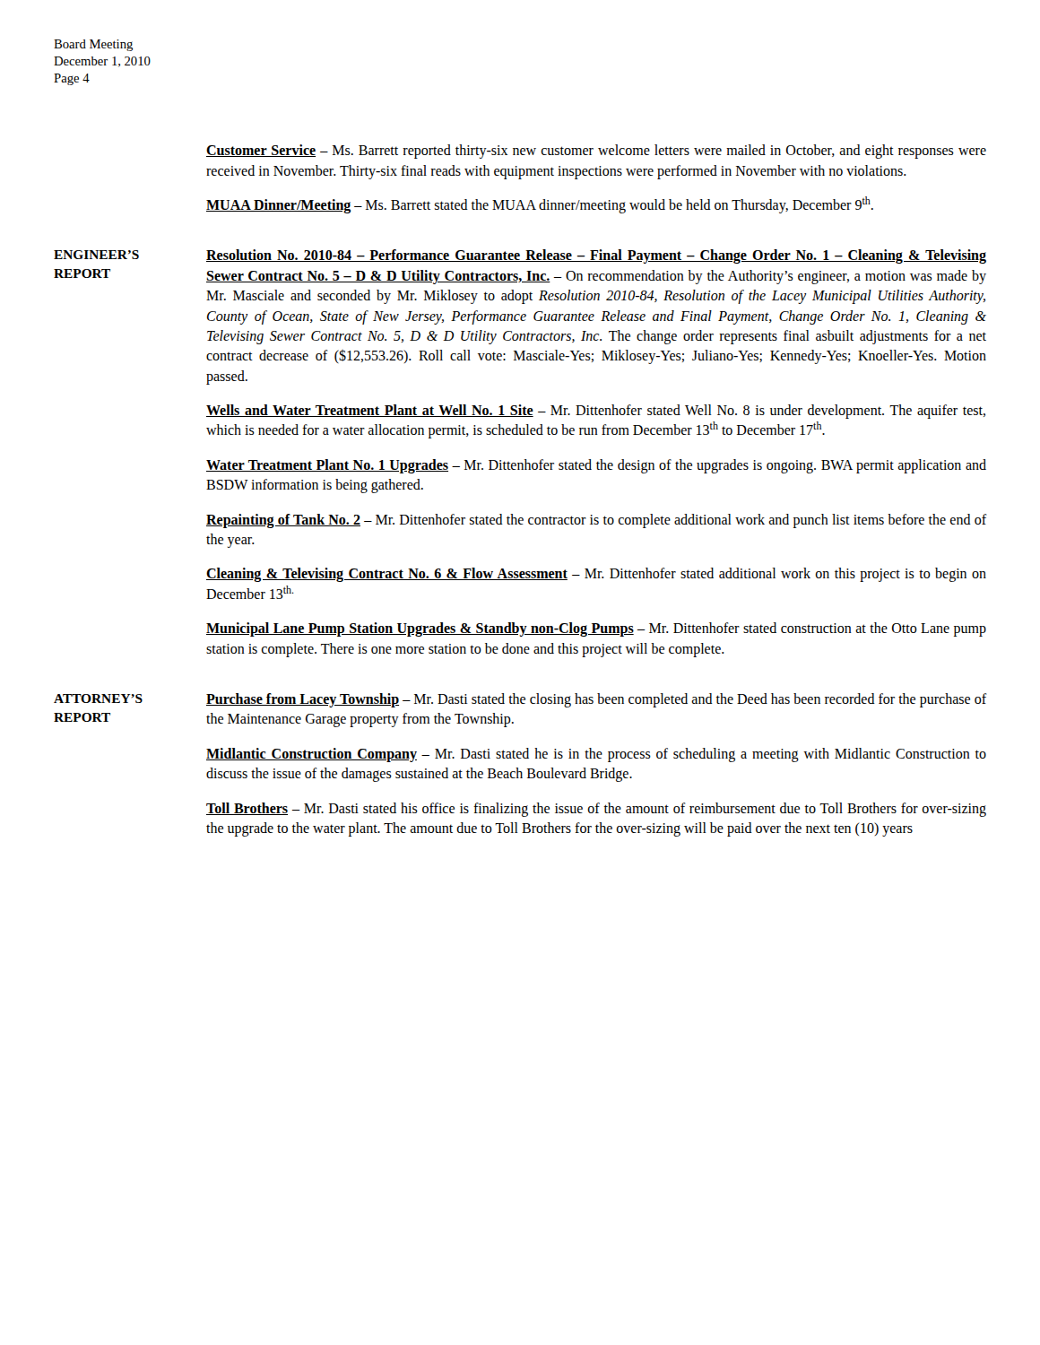Board Meeting
December 1, 2010
Page 4
Customer Service – Ms. Barrett reported thirty-six new customer welcome letters were mailed in October, and eight responses were received in November. Thirty-six final reads with equipment inspections were performed in November with no violations.
MUAA Dinner/Meeting – Ms. Barrett stated the MUAA dinner/meeting would be held on Thursday, December 9th.
ENGINEER’S
REPORT
Resolution No. 2010-84 – Performance Guarantee Release – Final Payment – Change Order No. 1 – Cleaning & Televising Sewer Contract No. 5 – D & D Utility Contractors, Inc. – On recommendation by the Authority’s engineer, a motion was made by Mr. Masciale and seconded by Mr. Miklosey to adopt Resolution 2010-84, Resolution of the Lacey Municipal Utilities Authority, County of Ocean, State of New Jersey, Performance Guarantee Release and Final Payment, Change Order No. 1, Cleaning & Televising Sewer Contract No. 5, D & D Utility Contractors, Inc. The change order represents final asbuilt adjustments for a net contract decrease of ($12,553.26). Roll call vote: Masciale-Yes; Miklosey-Yes; Juliano-Yes; Kennedy-Yes; Knoeller-Yes. Motion passed.
Wells and Water Treatment Plant at Well No. 1 Site – Mr. Dittenhofer stated Well No. 8 is under development. The aquifer test, which is needed for a water allocation permit, is scheduled to be run from December 13th to December 17th.
Water Treatment Plant No. 1 Upgrades – Mr. Dittenhofer stated the design of the upgrades is ongoing. BWA permit application and BSDW information is being gathered.
Repainting of Tank No. 2 – Mr. Dittenhofer stated the contractor is to complete additional work and punch list items before the end of the year.
Cleaning & Televising Contract No. 6 & Flow Assessment – Mr. Dittenhofer stated additional work on this project is to begin on December 13th.
Municipal Lane Pump Station Upgrades & Standby non-Clog Pumps – Mr. Dittenhofer stated construction at the Otto Lane pump station is complete. There is one more station to be done and this project will be complete.
ATTORNEY’S
REPORT
Purchase from Lacey Township – Mr. Dasti stated the closing has been completed and the Deed has been recorded for the purchase of the Maintenance Garage property from the Township.
Midlantic Construction Company – Mr. Dasti stated he is in the process of scheduling a meeting with Midlantic Construction to discuss the issue of the damages sustained at the Beach Boulevard Bridge.
Toll Brothers – Mr. Dasti stated his office is finalizing the issue of the amount of reimbursement due to Toll Brothers for over-sizing the upgrade to the water plant. The amount due to Toll Brothers for the over-sizing will be paid over the next ten (10) years